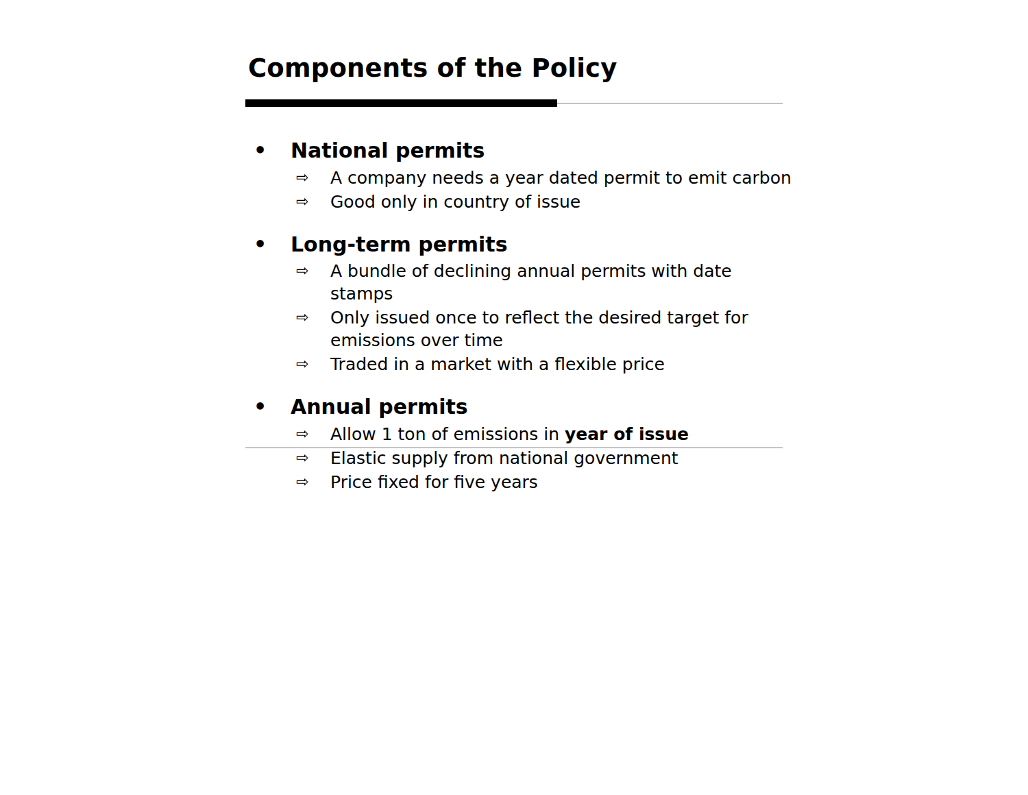Components of the Policy
•National permits
⇨A company needs a year dated permit to emit carbon
⇨Good only in country of issue
•Long-term permits
⇨A bundle of declining annual permits with date stamps
⇨Only issued once to reflect the desired target for emissions over time
⇨Traded in a market with a flexible price
•Annual permits
⇨Allow 1 ton of emissions in year of issue
⇨Elastic supply from national government
⇨Price fixed for five years